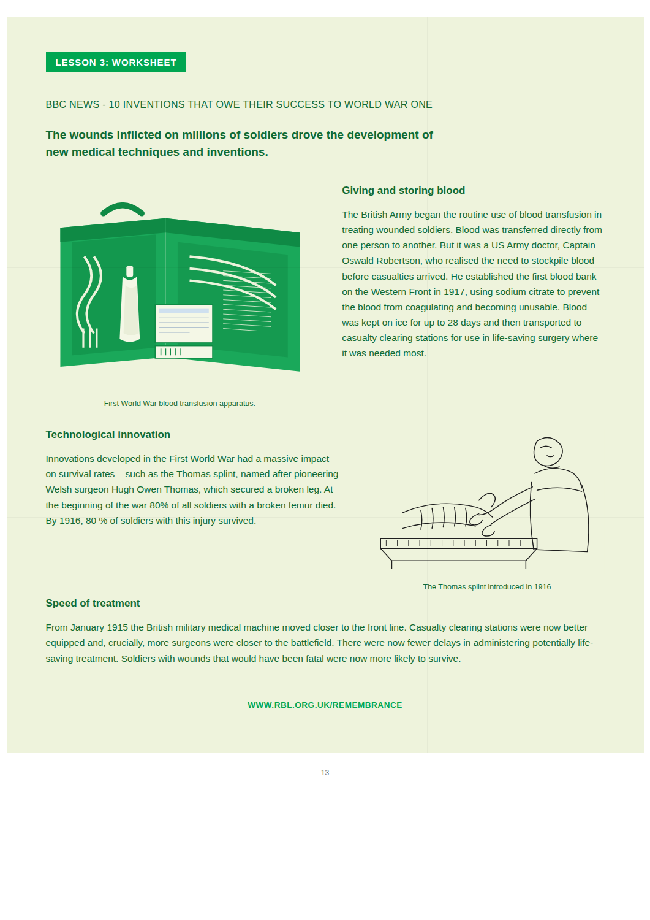LESSON 3: WORKSHEET
BBC NEWS - 10 INVENTIONS THAT OWE THEIR SUCCESS TO WORLD WAR ONE
The wounds inflicted on millions of soldiers drove the development of new medical techniques and inventions.
First World War blood transfusion apparatus.
Giving and storing blood
The British Army began the routine use of blood transfusion in treating wounded soldiers. Blood was transferred directly from one person to another. But it was a US Army doctor, Captain Oswald Robertson, who realised the need to stockpile blood before casualties arrived. He established the first blood bank on the Western Front in 1917, using sodium citrate to prevent the blood from coagulating and becoming unusable. Blood was kept on ice for up to 28 days and then transported to casualty clearing stations for use in life-saving surgery where it was needed most.
Technological innovation
Innovations developed in the First World War had a massive impact on survival rates – such as the Thomas splint, named after pioneering Welsh surgeon Hugh Owen Thomas, which secured a broken leg. At the beginning of the war 80% of all soldiers with a broken femur died. By 1916, 80 % of soldiers with this injury survived.
The Thomas splint introduced in 1916
Speed of treatment
From January 1915 the British military medical machine moved closer to the front line. Casualty clearing stations were now better equipped and, crucially, more surgeons were closer to the battlefield. There were now fewer delays in administering potentially life-saving treatment. Soldiers with wounds that would have been fatal were now more likely to survive.
WWW.RBL.ORG.UK/REMEMBRANCE
13